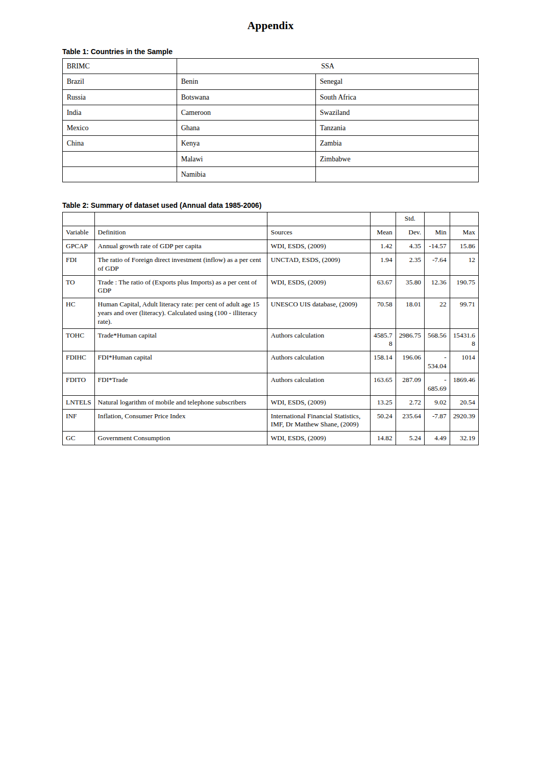Appendix
Table 1: Countries in the Sample
| BRIMC | SSA |
| Brazil | Benin | Senegal |
| Russia | Botswana | South Africa |
| India | Cameroon | Swaziland |
| Mexico | Ghana | Tanzania |
| China | Kenya | Zambia |
| | Malawi | Zimbabwe |
| | Namibia | |
Table 2: Summary of dataset used (Annual data 1985-2006)
| | | | | Std. | | |
| --- | --- | --- | --- | --- | --- | --- |
| Variable | Definition | Sources | Mean | Dev. | Min | Max |
| GPCAP | Annual growth rate of GDP per capita | WDI, ESDS, (2009) | 1.42 | 4.35 | -14.57 | 15.86 |
| FDI | The ratio of Foreign direct investment (inflow) as a per cent of GDP | UNCTAD, ESDS, (2009) | 1.94 | 2.35 | -7.64 | 12 |
| TO | Trade : The ratio of (Exports plus Imports) as a per cent of GDP | WDI, ESDS, (2009) | 63.67 | 35.80 | 12.36 | 190.75 |
| HC | Human Capital, Adult literacy rate: per cent of adult age 15 years and over (literacy). Calculated using (100 - illiteracy rate). | UNESCO UIS database, (2009) | 70.58 | 18.01 | 22 | 99.71 |
| TOHC | Trade*Human capital | Authors calculation | 4585.7 8 | 2986.75 | 568.56 | 15431.6 8 |
| FDIHC | FDI*Human capital | Authors calculation | 158.14 | 196.06 | - 534.04 | 1014 |
| FDITO | FDI*Trade | Authors calculation | 163.65 | 287.09 | - 685.69 | 1869.46 |
| LNTELS | Natural logarithm of mobile and telephone subscribers | WDI, ESDS, (2009) | 13.25 | 2.72 | 9.02 | 20.54 |
| INF | Inflation, Consumer Price Index | International Financial Statistics, IMF, Dr Matthew Shane, (2009) | 50.24 | 235.64 | -7.87 | 2920.39 |
| GC | Government Consumption | WDI, ESDS, (2009) | 14.82 | 5.24 | 4.49 | 32.19 |